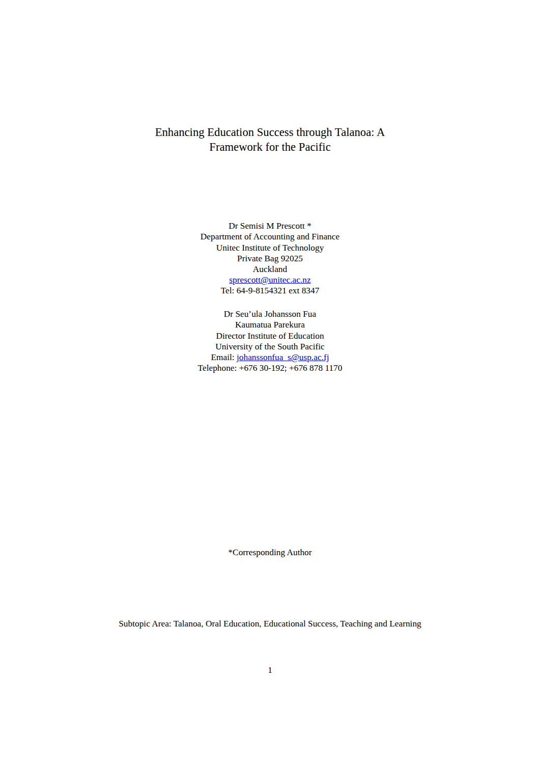Enhancing Education Success through Talanoa: A Framework for the Pacific
Dr Semisi M Prescott *
Department of Accounting and Finance
Unitec Institute of Technology
Private Bag 92025
Auckland
sprescott@unitec.ac.nz
Tel: 64-9-8154321 ext 8347
Dr Seu’ula Johansson Fua
Kaumatua Parekura
Director Institute of Education
University of the South Pacific
Email: johanssonfua_s@usp.ac.fj
Telephone: +676 30-192; +676 878 1170
*Corresponding Author
Subtopic Area: Talanoa, Oral Education, Educational Success, Teaching and Learning
1